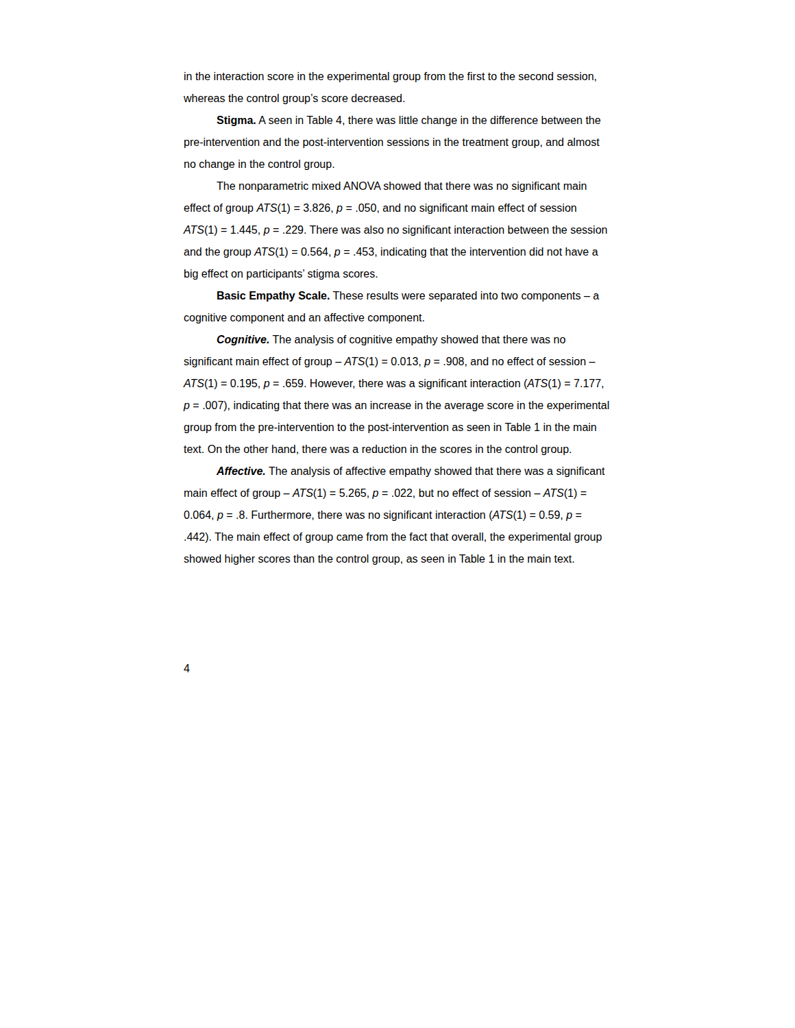in the interaction score in the experimental group from the first to the second session, whereas the control group’s score decreased.
Stigma. A seen in Table 4, there was little change in the difference between the pre-intervention and the post-intervention sessions in the treatment group, and almost no change in the control group.
The nonparametric mixed ANOVA showed that there was no significant main effect of group ATS(1) = 3.826, p = .050, and no significant main effect of session ATS(1) = 1.445, p = .229. There was also no significant interaction between the session and the group ATS(1) = 0.564, p = .453, indicating that the intervention did not have a big effect on participants’ stigma scores.
Basic Empathy Scale. These results were separated into two components – a cognitive component and an affective component.
Cognitive. The analysis of cognitive empathy showed that there was no significant main effect of group – ATS(1) = 0.013, p = .908, and no effect of session – ATS(1) = 0.195, p = .659. However, there was a significant interaction (ATS(1) = 7.177, p = .007), indicating that there was an increase in the average score in the experimental group from the pre-intervention to the post-intervention as seen in Table 1 in the main text. On the other hand, there was a reduction in the scores in the control group.
Affective. The analysis of affective empathy showed that there was a significant main effect of group – ATS(1) = 5.265, p = .022, but no effect of session – ATS(1) = 0.064, p = .8. Furthermore, there was no significant interaction (ATS(1) = 0.59, p = .442). The main effect of group came from the fact that overall, the experimental group showed higher scores than the control group, as seen in Table 1 in the main text.
4